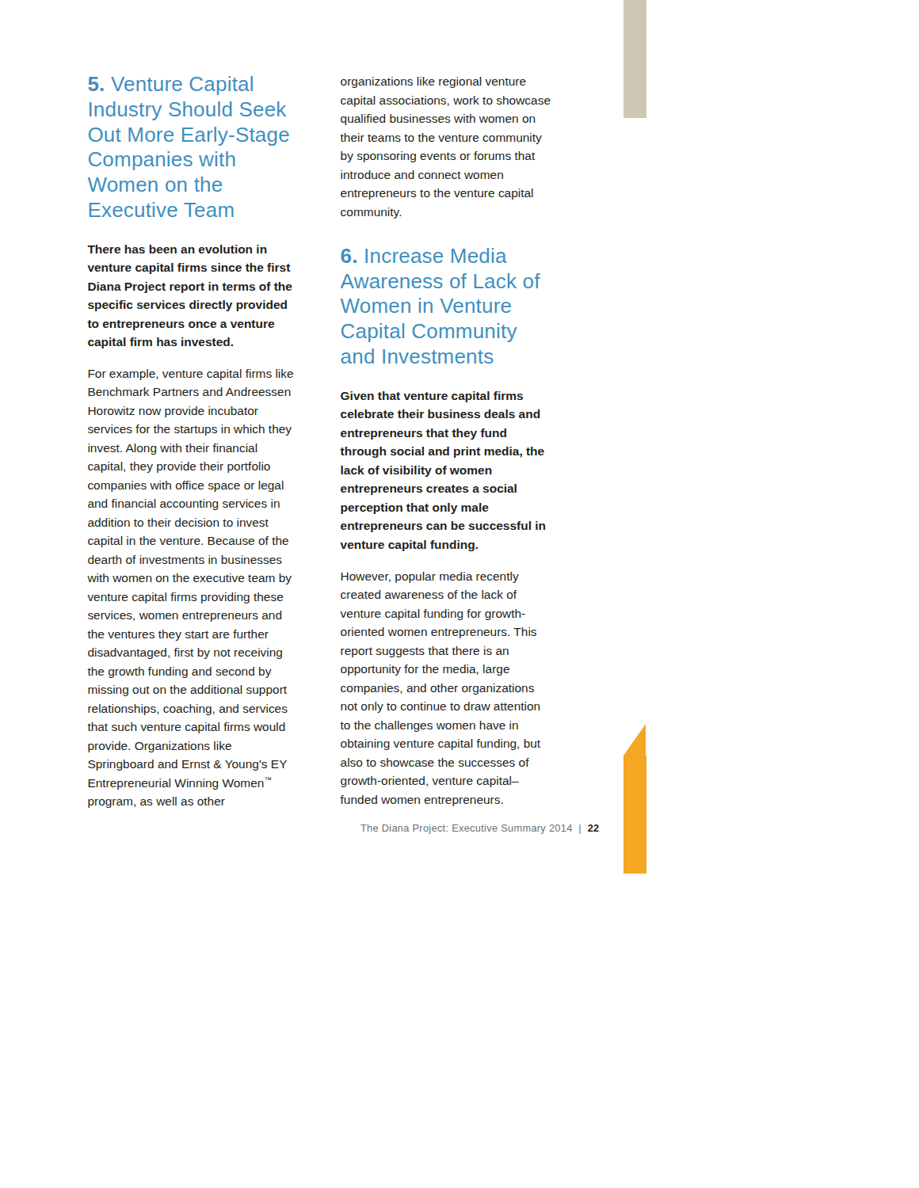5. Venture Capital Industry Should Seek Out More Early-Stage Companies with Women on the Executive Team
There has been an evolution in venture capital firms since the first Diana Project report in terms of the specific services directly provided to entrepreneurs once a venture capital firm has invested.
For example, venture capital firms like Benchmark Partners and Andreessen Horowitz now provide incubator services for the startups in which they invest. Along with their financial capital, they provide their portfolio companies with office space or legal and financial accounting services in addition to their decision to invest capital in the venture. Because of the dearth of investments in businesses with women on the executive team by venture capital firms providing these services, women entrepreneurs and the ventures they start are further disadvantaged, first by not receiving the growth funding and second by missing out on the additional support relationships, coaching, and services that such venture capital firms would provide. Organizations like Springboard and Ernst & Young's EY Entrepreneurial Winning Women™ program, as well as other organizations like regional venture capital associations, work to showcase qualified businesses with women on their teams to the venture community by sponsoring events or forums that introduce and connect women entrepreneurs to the venture capital community.
6. Increase Media Awareness of Lack of Women in Venture Capital Community and Investments
Given that venture capital firms celebrate their business deals and entrepreneurs that they fund through social and print media, the lack of visibility of women entrepreneurs creates a social perception that only male entrepreneurs can be successful in venture capital funding.
However, popular media recently created awareness of the lack of venture capital funding for growth-oriented women entrepreneurs. This report suggests that there is an opportunity for the media, large companies, and other organizations not only to continue to draw attention to the challenges women have in obtaining venture capital funding, but also to showcase the successes of growth-oriented, venture capital–funded women entrepreneurs.
The Diana Project: Executive Summary 2014 | 22